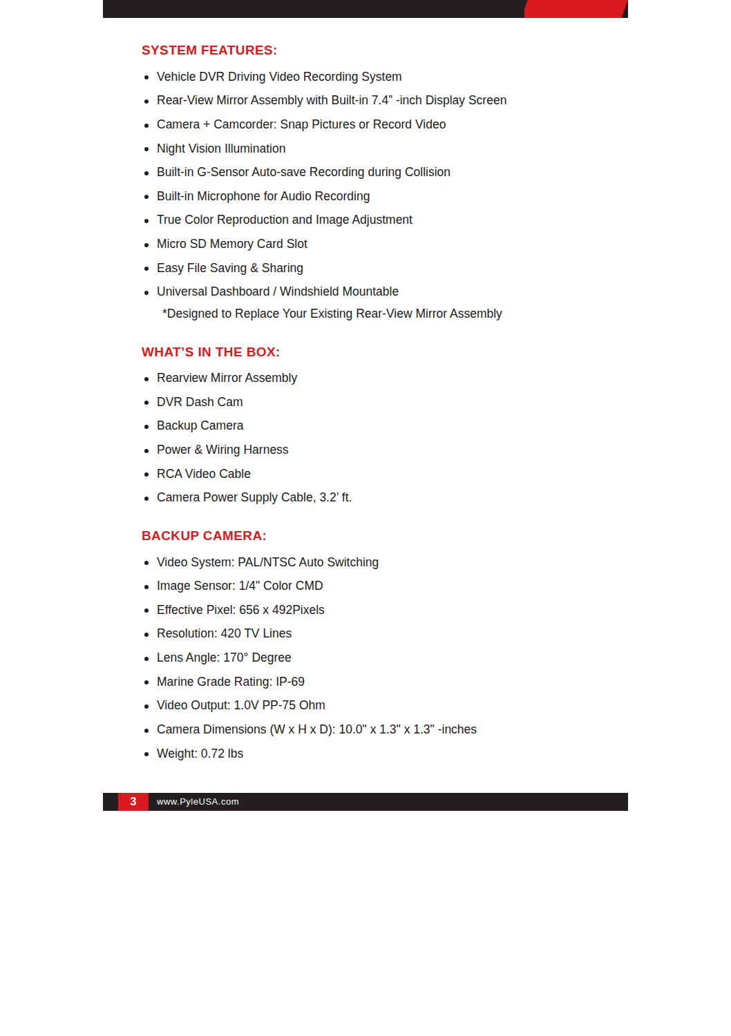System Features:
Vehicle DVR Driving Video Recording System
Rear-View Mirror Assembly with Built-in 7.4” -inch Display Screen
Camera + Camcorder: Snap Pictures or Record Video
Night Vision Illumination
Built-in G-Sensor Auto-save Recording during Collision
Built-in Microphone for Audio Recording
True Color Reproduction and Image Adjustment
Micro SD Memory Card Slot
Easy File Saving & Sharing
Universal Dashboard / Windshield Mountable *Designed to Replace Your Existing Rear-View Mirror Assembly
What’s in the Box:
Rearview Mirror Assembly
DVR Dash Cam
Backup Camera
Power & Wiring Harness
RCA Video Cable
Camera Power Supply Cable, 3.2’ ft.
Backup Camera:
Video System: PAL/NTSC Auto Switching
Image Sensor: 1/4" Color CMD
Effective Pixel: 656 x 492Pixels
Resolution: 420 TV Lines
Lens Angle: 170° Degree
Marine Grade Rating: IP-69
Video Output: 1.0V PP-75 Ohm
Camera Dimensions (W x H x D): 10.0" x 1.3" x 1.3" -inches
Weight: 0.72 lbs
3
www.PyleUSA.com